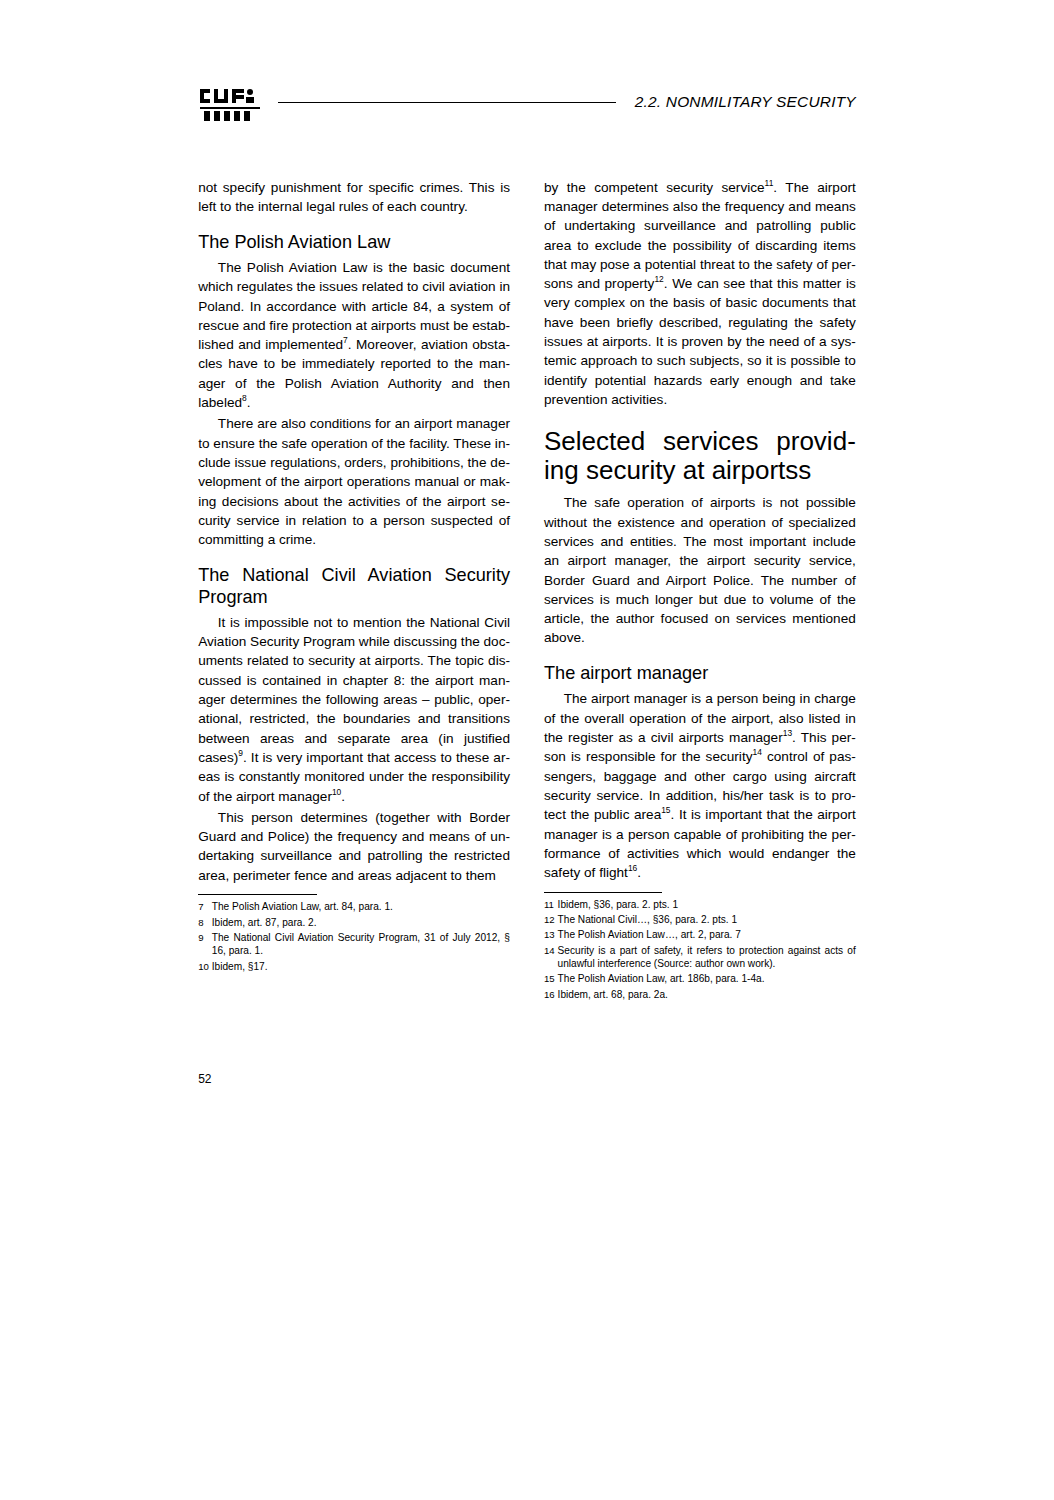2.2. NONMILITARY SECURITY
not specify punishment for specific crimes. This is left to the internal legal rules of each country.
The Polish Aviation Law
The Polish Aviation Law is the basic document which regulates the issues related to civil aviation in Poland. In accordance with article 84, a system of rescue and fire protection at airports must be established and implemented7. Moreover, aviation obstacles have to be immediately reported to the manager of the Polish Aviation Authority and then labeled8.
There are also conditions for an airport manager to ensure the safe operation of the facility. These include issue regulations, orders, prohibitions, the development of the airport operations manual or making decisions about the activities of the airport security service in relation to a person suspected of committing a crime.
The National Civil Aviation Security Program
It is impossible not to mention the National Civil Aviation Security Program while discussing the documents related to security at airports. The topic discussed is contained in chapter 8: the airport manager determines the following areas – public, operational, restricted, the boundaries and transitions between areas and separate area (in justified cases)9. It is very important that access to these areas is constantly monitored under the responsibility of the airport manager10.
This person determines (together with Border Guard and Police) the frequency and means of undertaking surveillance and patrolling the restricted area, perimeter fence and areas adjacent to them
7
The Polish Aviation Law, art. 84, para. 1.
8
Ibidem, art. 87, para. 2.
9
The National Civil Aviation Security Program, 31 of July 2012, § 16, para. 1.
10
Ibidem, §17.
by the competent security service11. The airport manager determines also the frequency and means of undertaking surveillance and patrolling public area to exclude the possibility of discarding items that may pose a potential threat to the safety of persons and property12. We can see that this matter is very complex on the basis of basic documents that have been briefly described, regulating the safety issues at airports. It is proven by the need of a systemic approach to such subjects, so it is possible to identify potential hazards early enough and take prevention activities.
Selected services providing security at airportss
The safe operation of airports is not possible without the existence and operation of specialized services and entities. The most important include an airport manager, the airport security service, Border Guard and Airport Police. The number of services is much longer but due to volume of the article, the author focused on services mentioned above.
The airport manager
The airport manager is a person being in charge of the overall operation of the airport, also listed in the register as a civil airports manager13. This person is responsible for the security14 control of passengers, baggage and other cargo using aircraft security service. In addition, his/her task is to protect the public area15. It is important that the airport manager is a person capable of prohibiting the performance of activities which would endanger the safety of flight16.
11
Ibidem, §36, para. 2. pts. 1
12
The National Civil…, §36, para. 2. pts. 1
13
The Polish Aviation Law…, art. 2, para. 7
14
Security is a part of safety, it refers to protection against acts of unlawful interference (Source: author own work).
15
The Polish Aviation Law, art. 186b, para. 1-4a.
16
Ibidem, art. 68, para. 2a.
52